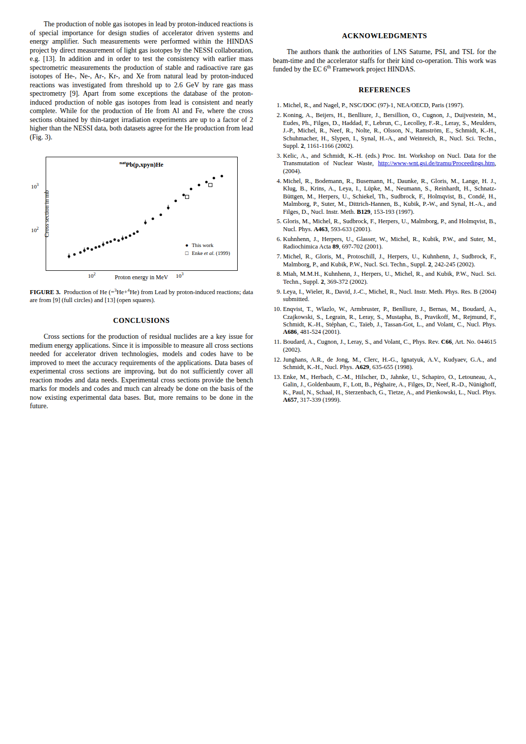The production of noble gas isotopes in lead by proton-induced reactions is of special importance for design studies of accelerator driven systems and energy amplifier. Such measurements were performed within the HINDAS project by direct measurement of light gas isotopes by the NESSI collaboration, e.g. [13]. In addition and in order to test the consistency with earlier mass spectrometric measurements the production of stable and radioactive rare gas isotopes of He-, Ne-, Ar-, Kr-, and Xe from natural lead by proton-induced reactions was investigated from threshold up to 2.6 GeV by rare gas mass spectrometry [9]. Apart from some exceptions the database of the proton-induced production of noble gas isotopes from lead is consistent and nearly complete. While for the production of He from Al and Fe, where the cross sections obtained by thin-target irradiation experiments are up to a factor of 2 higher than the NESSI data, both datasets agree for the He production from lead (Fig. 3).
natPb(p,xpyn)He
Cross section in mb
103
102
102
103
●This work
□Enke et al. (1999)
Proton energy in MeV
FIGURE 3. Production of He (=3He+4He) from Lead by proton-induced reactions; data are from [9] (full circles) and [13] (open squares).
Conclusions
Cross sections for the production of residual nuclides are a key issue for medium energy applications. Since it is impossible to measure all cross sections needed for accelerator driven technologies, models and codes have to be improved to meet the accuracy requirements of the applications. Data bases of experimental cross sections are improving, but do not sufficiently cover all reaction modes and data needs. Experimental cross sections provide the bench marks for models and codes and much can already be done on the basis of the now existing experimental data bases. But, more remains to be done in the future.
Acknowledgments
The authors thank the authorities of LNS Saturne, PSI, and TSL for the beam-time and the accelerator staffs for their kind co-operation. This work was funded by the EC 6th Framework project HINDAS.
References
Michel, R., and Nagel, P., NSC/DOC (97)-1, NEA/OECD, Paris (1997).
Koning, A., Beijers, H., Benlliure, J., Bersillion, O., Cugnon, J., Duijvestein, M., Eudes, Ph., Filges, D., Haddad, F., Lebrun, C., Lecolley, F.-R., Leray, S., Meulders, J.-P., Michel, R., Neef, R., Nolte, R., Olsson, N., Ramström, E., Schmidt, K.-H., Schuhmacher, H., Slypen, I., Synal, H.-A., and Weinreich, R., Nucl. Sci. Techn., Suppl. 2, 1161-1166 (2002).
Kelic, A., and Schmidt, K.-H. (eds.) Proc. Int. Workshop on Nucl. Data for the Transmutation of Nuclear Waste, http://www-wnt.gsi.de/tramu/Proceedings.htm, (2004).
Michel, R., Bodemann, R., Busemann, H., Daunke, R., Gloris, M., Lange, H. J., Klug, B., Krins, A., Leya, I., Lüpke, M., Neumann, S., Reinhardt, H., Schnatz-Büttgen, M., Herpers, U., Schiekel, Th., Sudbrock, F., Holmqvist, B., Condé, H., Malmborg, P., Suter, M., Dittrich-Hannen, B., Kubik, P.-W., and Synal, H.-A., and Filges, D., Nucl. Instr. Meth. B129, 153-193 (1997).
Gloris, M., Michel, R., Sudbrock, F., Herpers, U., Malmborg, P., and Holmqvist, B., Nucl. Phys. A463, 593-633 (2001).
Kuhnhenn, J., Herpers, U., Glasser, W., Michel, R., Kubik, P.W., and Suter, M., Radiochimica Acta 89, 697-702 (2001).
Michel, R., Gloris, M., Protoschill, J., Herpers, U., Kuhnhenn, J., Sudbrock, F., Malmborg, P., and Kubik, P.W., Nucl. Sci. Techn., Suppl. 2, 242-245 (2002).
Miah, M.M.H., Kuhnhenn, J., Herpers, U., Michel, R., and Kubik, P.W., Nucl. Sci. Techn., Suppl. 2, 369-372 (2002).
Leya, I., Wieler, R., David, J.-C., Michel, R., Nucl. Instr. Meth. Phys. Res. B (2004) submitted.
Enqvist, T., Wlazlo, W., Armbruster, P., Benlliure, J., Bernas, M., Boudard, A., Czajkowski, S., Legrain, R., Leray, S., Mustapha, B., Pravikoff, M., Rejmund, F., Schmidt, K.-H., Stéphan, C., Taïeb, J., Tassan-Got, L., and Volant, C., Nucl. Phys. A686, 481-524 (2001).
Boudard, A., Cugnon, J., Leray, S., and Volant, C., Phys. Rev. C66, Art. No. 044615 (2002).
Junghans, A.R., de Jong, M., Clerc, H.-G., Ignatyuk, A.V., Kudyaev, G.A., and Schmidt, K.-H., Nucl. Phys. A629, 635-655 (1998).
Enke, M., Herbach, C.-M., Hilscher, D., Jahnke, U., Schapiro, O., Letouneau, A., Galin, J., Goldenbaum, F., Lott, B., Péghaire, A., Filges, D:, Neef, R.-D., Nünighoff, K., Paul, N., Schaal, H., Sterzenbach, G., Tietze, A., and Pienkowski, L., Nucl. Phys. A657, 317-339 (1999).